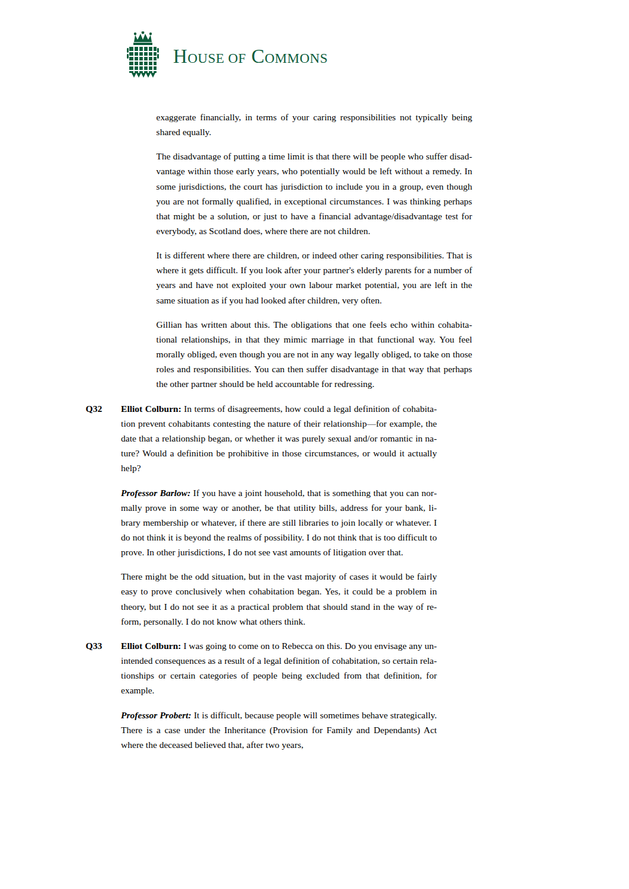HOUSE OF COMMONS
exaggerate financially, in terms of your caring responsibilities not typically being shared equally.
The disadvantage of putting a time limit is that there will be people who suffer disadvantage within those early years, who potentially would be left without a remedy. In some jurisdictions, the court has jurisdiction to include you in a group, even though you are not formally qualified, in exceptional circumstances. I was thinking perhaps that might be a solution, or just to have a financial advantage/disadvantage test for everybody, as Scotland does, where there are not children.
It is different where there are children, or indeed other caring responsibilities. That is where it gets difficult. If you look after your partner's elderly parents for a number of years and have not exploited your own labour market potential, you are left in the same situation as if you had looked after children, very often.
Gillian has written about this. The obligations that one feels echo within cohabitational relationships, in that they mimic marriage in that functional way. You feel morally obliged, even though you are not in any way legally obliged, to take on those roles and responsibilities. You can then suffer disadvantage in that way that perhaps the other partner should be held accountable for redressing.
Q32
Elliot Colburn: In terms of disagreements, how could a legal definition of cohabitation prevent cohabitants contesting the nature of their relationship—for example, the date that a relationship began, or whether it was purely sexual and/or romantic in nature? Would a definition be prohibitive in those circumstances, or would it actually help?
Professor Barlow: If you have a joint household, that is something that you can normally prove in some way or another, be that utility bills, address for your bank, library membership or whatever, if there are still libraries to join locally or whatever. I do not think it is beyond the realms of possibility. I do not think that is too difficult to prove. In other jurisdictions, I do not see vast amounts of litigation over that.
There might be the odd situation, but in the vast majority of cases it would be fairly easy to prove conclusively when cohabitation began. Yes, it could be a problem in theory, but I do not see it as a practical problem that should stand in the way of reform, personally. I do not know what others think.
Q33
Elliot Colburn: I was going to come on to Rebecca on this. Do you envisage any unintended consequences as a result of a legal definition of cohabitation, so certain relationships or certain categories of people being excluded from that definition, for example.
Professor Probert: It is difficult, because people will sometimes behave strategically. There is a case under the Inheritance (Provision for Family and Dependants) Act where the deceased believed that, after two years,